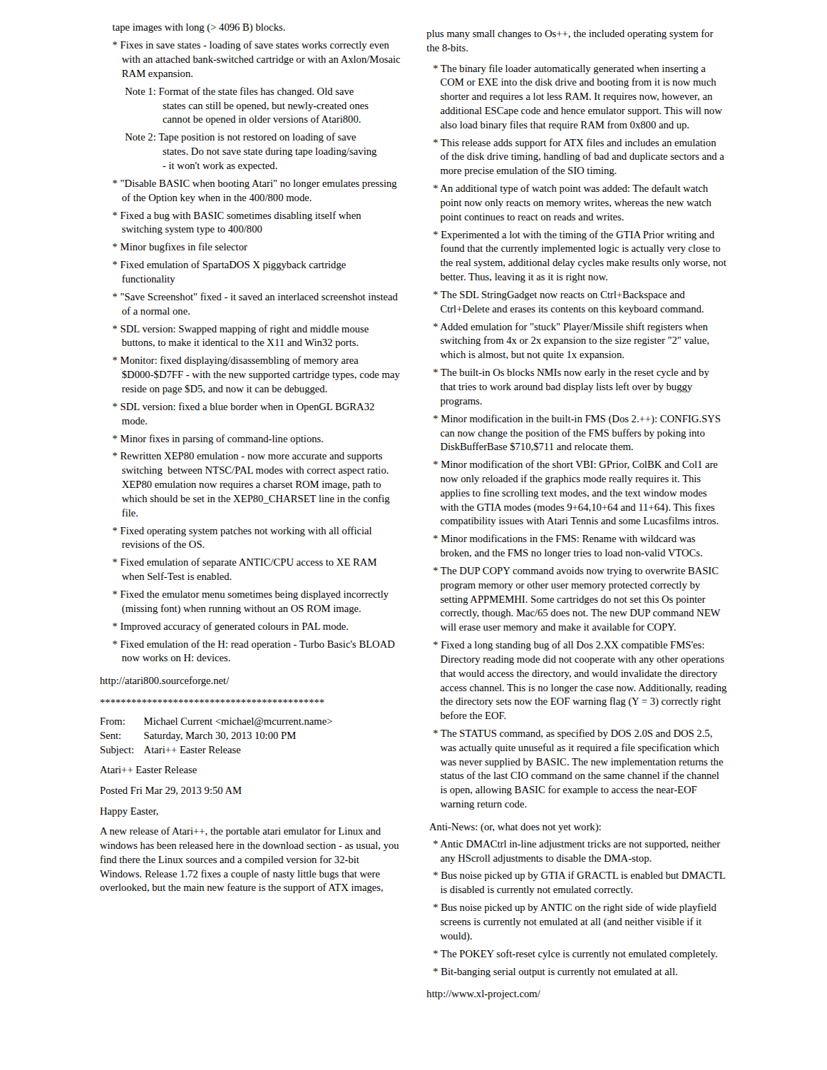tape images with long (> 4096 B) blocks.
Fixes in save states - loading of save states works correctly even with an attached bank-switched cartridge or with an Axlon/Mosaic RAM expansion.
Note 1: Format of the state files has changed. Old save states can still be opened, but newly-created ones cannot be opened in older versions of Atari800.
Note 2: Tape position is not restored on loading of save states. Do not save state during tape loading/saving- it won't work as expected.
"Disable BASIC when booting Atari" no longer emulates pressing of the Option key when in the 400/800 mode.
Fixed a bug with BASIC sometimes disabling itself when switching system type to 400/800
Minor bugfixes in file selector
Fixed emulation of SpartaDOS X piggyback cartridge functionality
"Save Screenshot" fixed - it saved an interlaced screenshot instead of a normal one.
SDL version: Swapped mapping of right and middle mouse buttons, to make it identical to the X11 and Win32 ports.
Monitor: fixed displaying/disassembling of memory area $D000-$D7FF - with the new supported cartridge types, code may reside on page $D5, and now it can be debugged.
SDL version: fixed a blue border when in OpenGL BGRA32 mode.
Minor fixes in parsing of command-line options.
Rewritten XEP80 emulation - now more accurate and supports switching between NTSC/PAL modes with correct aspect ratio. XEP80 emulation now requires a charset ROM image, path to which should be set in the XEP80_CHARSET line in the config file.
Fixed operating system patches not working with all official revisions of the OS.
Fixed emulation of separate ANTIC/CPU access to XE RAM when Self-Test is enabled.
Fixed the emulator menu sometimes being displayed incorrectly (missing font) when running without an OS ROM image.
Improved accuracy of generated colours in PAL mode.
Fixed emulation of the H: read operation - Turbo Basic's BLOAD now works on H: devices.
http://atari800.sourceforge.net/
*******************************************
From: Michael Current <michael@mcurrent.name>
Sent: Saturday, March 30, 2013 10:00 PM
Subject: Atari++ Easter Release
Atari++ Easter Release
Posted Fri Mar 29, 2013 9:50 AM
Happy Easter,
A new release of Atari++, the portable atari emulator for Linux and windows has been released here in the download section - as usual, you find there the Linux sources and a compiled version for 32-bit Windows. Release 1.72 fixes a couple of nasty little bugs that were overlooked, but the main new feature is the support of ATX images,
plus many small changes to Os++, the included operating system for the 8-bits.
The binary file loader automatically generated when inserting a COM or EXE into the disk drive and booting from it is now much shorter and requires a lot less RAM. It requires now, however, an additional ESCape code and hence emulator support. This will now also load binary files that require RAM from 0x800 and up.
This release adds support for ATX files and includes an emulation of the disk drive timing, handling of bad and duplicate sectors and a more precise emulation of the SIO timing.
An additional type of watch point was added: The default watch point now only reacts on memory writes, whereas the new watch point continues to react on reads and writes.
Experimented a lot with the timing of the GTIA Prior writing and found that the currently implemented logic is actually very close to the real system, additional delay cycles make results only worse, not better. Thus, leaving it as it is right now.
The SDL StringGadget now reacts on Ctrl+Backspace and Ctrl+Delete and erases its contents on this keyboard command.
Added emulation for "stuck" Player/Missile shift registers when switching from 4x or 2x expansion to the size register "2" value, which is almost, but not quite 1x expansion.
The built-in Os blocks NMIs now early in the reset cycle and by that tries to work around bad display lists left over by buggy programs.
Minor modification in the built-in FMS (Dos 2.++): CONFIG.SYS can now change the position of the FMS buffers by poking into DiskBufferBase $710,$711 and relocate them.
Minor modification of the short VBI: GPrior, ColBK and Col1 are now only reloaded if the graphics mode really requires it. This applies to fine scrolling text modes, and the text window modes with the GTIA modes (modes 9+64,10+64 and 11+64). This fixes compatibility issues with Atari Tennis and some Lucasfilms intros.
Minor modifications in the FMS: Rename with wildcard was broken, and the FMS no longer tries to load non-valid VTOCs.
The DUP COPY command avoids now trying to overwrite BASIC program memory or other user memory protected correctly by setting APPMEMHI. Some cartridges do not set this Os pointer correctly, though. Mac/65 does not. The new DUP command NEW will erase user memory and make it available for COPY.
Fixed a long standing bug of all Dos 2.XX compatible FMS'es: Directory reading mode did not cooperate with any other operations that would access the directory, and would invalidate the directory access channel. This is no longer the case now. Additionally, reading the directory sets now the EOF warning flag (Y = 3) correctly right before the EOF.
The STATUS command, as specified by DOS 2.0S and DOS 2.5, was actually quite unuseful as it required a file specification which was never supplied by BASIC. The new implementation returns the status of the last CIO command on the same channel if the channel is open, allowing BASIC for example to access the near-EOF warning return code.
Anti-News: (or, what does not yet work):
Antic DMACtrl in-line adjustment tricks are not supported, neither any HScroll adjustments to disable the DMA-stop.
Bus noise picked up by GTIA if GRACTL is enabled but DMACTL is disabled is currently not emulated correctly.
Bus noise picked up by ANTIC on the right side of wide playfield screens is currently not emulated at all (and neither visible if it would).
The POKEY soft-reset cylce is currently not emulated completely.
Bit-banging serial output is currently not emulated at all.
http://www.xl-project.com/